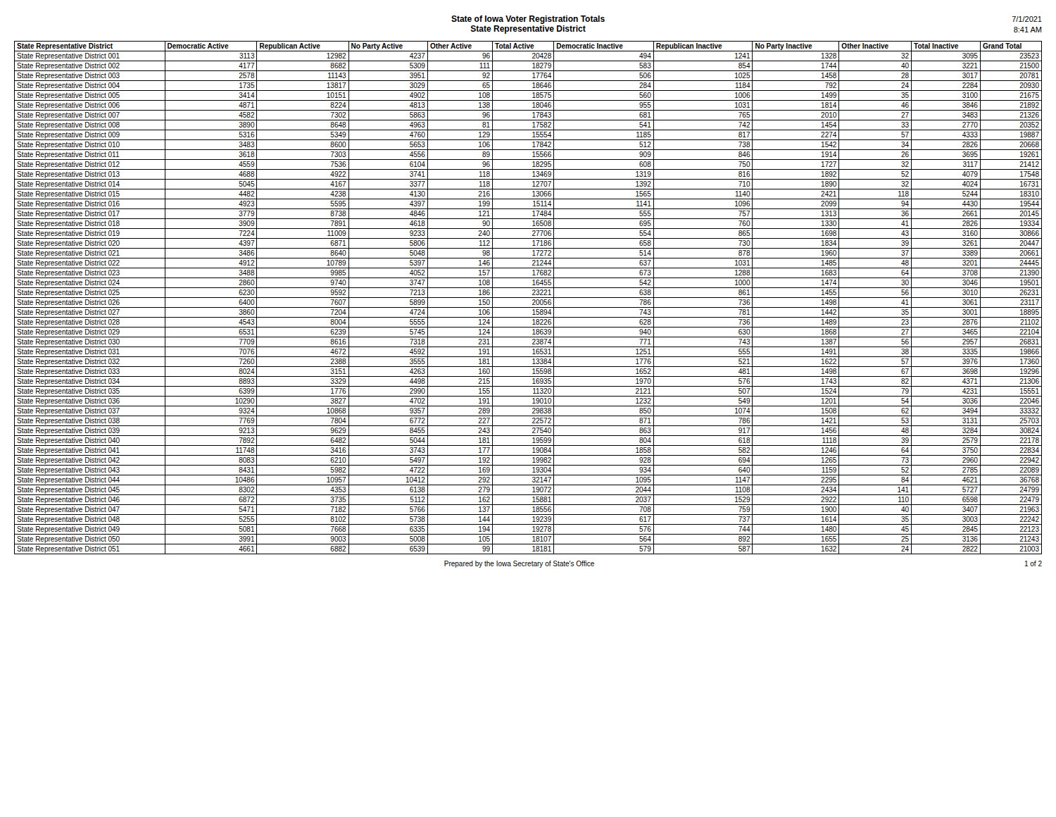7/1/2021
8:41 AM
State of Iowa Voter Registration Totals
State Representative District
| State Representative District | Democratic Active | Republican Active | No Party Active | Other Active | Total Active | Democratic Inactive | Republican Inactive | No Party Inactive | Other Inactive | Total Inactive | Grand Total |
| --- | --- | --- | --- | --- | --- | --- | --- | --- | --- | --- | --- |
| State Representative District 001 | 3113 | 12982 | 4237 | 96 | 20428 | 494 | 1241 | 1328 | 32 | 3095 | 23523 |
| State Representative District 002 | 4177 | 8682 | 5309 | 111 | 18279 | 583 | 854 | 1744 | 40 | 3221 | 21500 |
| State Representative District 003 | 2578 | 11143 | 3951 | 92 | 17764 | 506 | 1025 | 1458 | 28 | 3017 | 20781 |
| State Representative District 004 | 1735 | 13817 | 3029 | 65 | 18646 | 284 | 1184 | 792 | 24 | 2284 | 20930 |
| State Representative District 005 | 3414 | 10151 | 4902 | 108 | 18575 | 560 | 1006 | 1499 | 35 | 3100 | 21675 |
| State Representative District 006 | 4871 | 8224 | 4813 | 138 | 18046 | 955 | 1031 | 1814 | 46 | 3846 | 21892 |
| State Representative District 007 | 4582 | 7302 | 5863 | 96 | 17843 | 681 | 765 | 2010 | 27 | 3483 | 21326 |
| State Representative District 008 | 3890 | 8648 | 4963 | 81 | 17582 | 541 | 742 | 1454 | 33 | 2770 | 20352 |
| State Representative District 009 | 5316 | 5349 | 4760 | 129 | 15554 | 1185 | 817 | 2274 | 57 | 4333 | 19887 |
| State Representative District 010 | 3483 | 8600 | 5653 | 106 | 17842 | 512 | 738 | 1542 | 34 | 2826 | 20668 |
| State Representative District 011 | 3618 | 7303 | 4556 | 89 | 15566 | 909 | 846 | 1914 | 26 | 3695 | 19261 |
| State Representative District 012 | 4559 | 7536 | 6104 | 96 | 18295 | 608 | 750 | 1727 | 32 | 3117 | 21412 |
| State Representative District 013 | 4688 | 4922 | 3741 | 118 | 13469 | 1319 | 816 | 1892 | 52 | 4079 | 17548 |
| State Representative District 014 | 5045 | 4167 | 3377 | 118 | 12707 | 1392 | 710 | 1890 | 32 | 4024 | 16731 |
| State Representative District 015 | 4482 | 4238 | 4130 | 216 | 13066 | 1565 | 1140 | 2421 | 118 | 5244 | 18310 |
| State Representative District 016 | 4923 | 5595 | 4397 | 199 | 15114 | 1141 | 1096 | 2099 | 94 | 4430 | 19544 |
| State Representative District 017 | 3779 | 8738 | 4846 | 121 | 17484 | 555 | 757 | 1313 | 36 | 2661 | 20145 |
| State Representative District 018 | 3909 | 7891 | 4618 | 90 | 16508 | 695 | 760 | 1330 | 41 | 2826 | 19334 |
| State Representative District 019 | 7224 | 11009 | 9233 | 240 | 27706 | 554 | 865 | 1698 | 43 | 3160 | 30866 |
| State Representative District 020 | 4397 | 6871 | 5806 | 112 | 17186 | 658 | 730 | 1834 | 39 | 3261 | 20447 |
| State Representative District 021 | 3486 | 8640 | 5048 | 98 | 17272 | 514 | 878 | 1960 | 37 | 3389 | 20661 |
| State Representative District 022 | 4912 | 10789 | 5397 | 146 | 21244 | 637 | 1031 | 1485 | 48 | 3201 | 24445 |
| State Representative District 023 | 3488 | 9985 | 4052 | 157 | 17682 | 673 | 1288 | 1683 | 64 | 3708 | 21390 |
| State Representative District 024 | 2860 | 9740 | 3747 | 108 | 16455 | 542 | 1000 | 1474 | 30 | 3046 | 19501 |
| State Representative District 025 | 6230 | 9592 | 7213 | 186 | 23221 | 638 | 861 | 1455 | 56 | 3010 | 26231 |
| State Representative District 026 | 6400 | 7607 | 5899 | 150 | 20056 | 786 | 736 | 1498 | 41 | 3061 | 23117 |
| State Representative District 027 | 3860 | 7204 | 4724 | 106 | 15894 | 743 | 781 | 1442 | 35 | 3001 | 18895 |
| State Representative District 028 | 4543 | 8004 | 5555 | 124 | 18226 | 628 | 736 | 1489 | 23 | 2876 | 21102 |
| State Representative District 029 | 6531 | 6239 | 5745 | 124 | 18639 | 940 | 630 | 1868 | 27 | 3465 | 22104 |
| State Representative District 030 | 7709 | 8616 | 7318 | 231 | 23874 | 771 | 743 | 1387 | 56 | 2957 | 26831 |
| State Representative District 031 | 7076 | 4672 | 4592 | 191 | 16531 | 1251 | 555 | 1491 | 38 | 3335 | 19866 |
| State Representative District 032 | 7260 | 2388 | 3555 | 181 | 13384 | 1776 | 521 | 1622 | 57 | 3976 | 17360 |
| State Representative District 033 | 8024 | 3151 | 4263 | 160 | 15598 | 1652 | 481 | 1498 | 67 | 3698 | 19296 |
| State Representative District 034 | 8893 | 3329 | 4498 | 215 | 16935 | 1970 | 576 | 1743 | 82 | 4371 | 21306 |
| State Representative District 035 | 6399 | 1776 | 2990 | 155 | 11320 | 2121 | 507 | 1524 | 79 | 4231 | 15551 |
| State Representative District 036 | 10290 | 3827 | 4702 | 191 | 19010 | 1232 | 549 | 1201 | 54 | 3036 | 22046 |
| State Representative District 037 | 9324 | 10868 | 9357 | 289 | 29838 | 850 | 1074 | 1508 | 62 | 3494 | 33332 |
| State Representative District 038 | 7769 | 7804 | 6772 | 227 | 22572 | 871 | 786 | 1421 | 53 | 3131 | 25703 |
| State Representative District 039 | 9213 | 9629 | 8455 | 243 | 27540 | 863 | 917 | 1456 | 48 | 3284 | 30824 |
| State Representative District 040 | 7892 | 6482 | 5044 | 181 | 19599 | 804 | 618 | 1118 | 39 | 2579 | 22178 |
| State Representative District 041 | 11748 | 3416 | 3743 | 177 | 19084 | 1858 | 582 | 1246 | 64 | 3750 | 22834 |
| State Representative District 042 | 8083 | 6210 | 5497 | 192 | 19982 | 928 | 694 | 1265 | 73 | 2960 | 22942 |
| State Representative District 043 | 8431 | 5982 | 4722 | 169 | 19304 | 934 | 640 | 1159 | 52 | 2785 | 22089 |
| State Representative District 044 | 10486 | 10957 | 10412 | 292 | 32147 | 1095 | 1147 | 2295 | 84 | 4621 | 36768 |
| State Representative District 045 | 8302 | 4353 | 6138 | 279 | 19072 | 2044 | 1108 | 2434 | 141 | 5727 | 24799 |
| State Representative District 046 | 6872 | 3735 | 5112 | 162 | 15881 | 2037 | 1529 | 2922 | 110 | 6598 | 22479 |
| State Representative District 047 | 5471 | 7182 | 5766 | 137 | 18556 | 708 | 759 | 1900 | 40 | 3407 | 21963 |
| State Representative District 048 | 5255 | 8102 | 5738 | 144 | 19239 | 617 | 737 | 1614 | 35 | 3003 | 22242 |
| State Representative District 049 | 5081 | 7668 | 6335 | 194 | 19278 | 576 | 744 | 1480 | 45 | 2845 | 22123 |
| State Representative District 050 | 3991 | 9003 | 5008 | 105 | 18107 | 564 | 892 | 1655 | 25 | 3136 | 21243 |
| State Representative District 051 | 4661 | 6882 | 6539 | 99 | 18181 | 579 | 587 | 1632 | 24 | 2822 | 21003 |
Prepared by the Iowa Secretary of State's Office 1 of 2